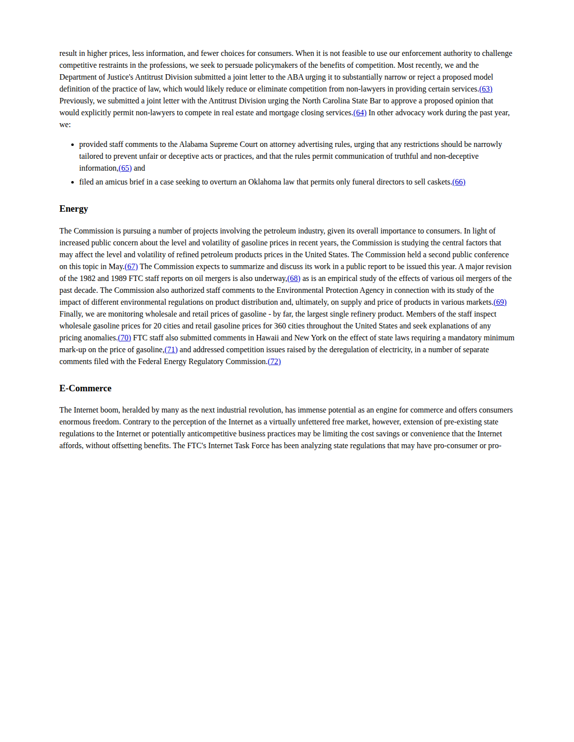result in higher prices, less information, and fewer choices for consumers. When it is not feasible to use our enforcement authority to challenge competitive restraints in the professions, we seek to persuade policymakers of the benefits of competition. Most recently, we and the Department of Justice's Antitrust Division submitted a joint letter to the ABA urging it to substantially narrow or reject a proposed model definition of the practice of law, which would likely reduce or eliminate competition from non-lawyers in providing certain services.(63) Previously, we submitted a joint letter with the Antitrust Division urging the North Carolina State Bar to approve a proposed opinion that would explicitly permit non-lawyers to compete in real estate and mortgage closing services.(64) In other advocacy work during the past year, we:
provided staff comments to the Alabama Supreme Court on attorney advertising rules, urging that any restrictions should be narrowly tailored to prevent unfair or deceptive acts or practices, and that the rules permit communication of truthful and non-deceptive information,(65) and
filed an amicus brief in a case seeking to overturn an Oklahoma law that permits only funeral directors to sell caskets.(66)
Energy
The Commission is pursuing a number of projects involving the petroleum industry, given its overall importance to consumers. In light of increased public concern about the level and volatility of gasoline prices in recent years, the Commission is studying the central factors that may affect the level and volatility of refined petroleum products prices in the United States. The Commission held a second public conference on this topic in May.(67) The Commission expects to summarize and discuss its work in a public report to be issued this year. A major revision of the 1982 and 1989 FTC staff reports on oil mergers is also underway,(68) as is an empirical study of the effects of various oil mergers of the past decade. The Commission also authorized staff comments to the Environmental Protection Agency in connection with its study of the impact of different environmental regulations on product distribution and, ultimately, on supply and price of products in various markets.(69) Finally, we are monitoring wholesale and retail prices of gasoline - by far, the largest single refinery product. Members of the staff inspect wholesale gasoline prices for 20 cities and retail gasoline prices for 360 cities throughout the United States and seek explanations of any pricing anomalies.(70) FTC staff also submitted comments in Hawaii and New York on the effect of state laws requiring a mandatory minimum mark-up on the price of gasoline,(71) and addressed competition issues raised by the deregulation of electricity, in a number of separate comments filed with the Federal Energy Regulatory Commission.(72)
E-Commerce
The Internet boom, heralded by many as the next industrial revolution, has immense potential as an engine for commerce and offers consumers enormous freedom. Contrary to the perception of the Internet as a virtually unfettered free market, however, extension of pre-existing state regulations to the Internet or potentially anticompetitive business practices may be limiting the cost savings or convenience that the Internet affords, without offsetting benefits. The FTC's Internet Task Force has been analyzing state regulations that may have pro-consumer or pro-